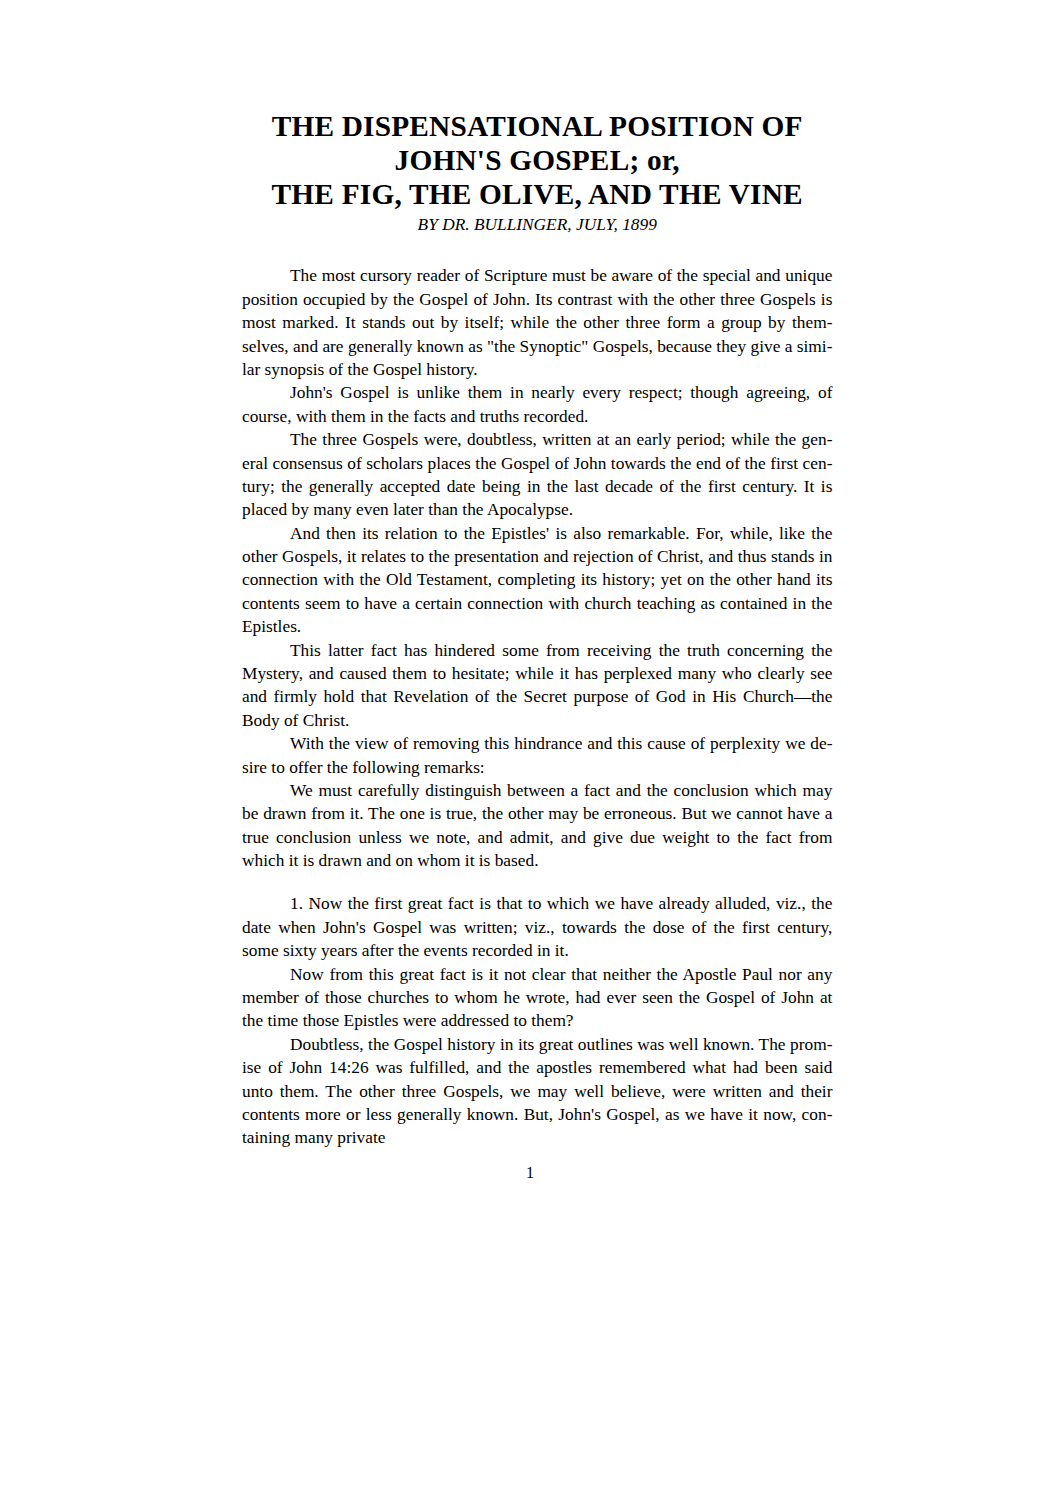THE DISPENSATIONAL POSITION OF
JOHN'S GOSPEL; or,
THE FIG, THE OLIVE, AND THE VINE
BY DR. BULLINGER, JULY, 1899
The most cursory reader of Scripture must be aware of the special and unique position occupied by the Gospel of John. Its contrast with the other three Gospels is most marked. It stands out by itself; while the other three form a group by themselves, and are generally known as "the Synoptic" Gospels, because they give a similar synopsis of the Gospel history.
John's Gospel is unlike them in nearly every respect; though agreeing, of course, with them in the facts and truths recorded.
The three Gospels were, doubtless, written at an early period; while the general consensus of scholars places the Gospel of John towards the end of the first century; the generally accepted date being in the last decade of the first century. It is placed by many even later than the Apocalypse.
And then its relation to the Epistles' is also remarkable. For, while, like the other Gospels, it relates to the presentation and rejection of Christ, and thus stands in connection with the Old Testament, completing its history; yet on the other hand its contents seem to have a certain connection with church teaching as contained in the Epistles.
This latter fact has hindered some from receiving the truth concerning the Mystery, and caused them to hesitate; while it has perplexed many who clearly see and firmly hold that Revelation of the Secret purpose of God in His Church—the Body of Christ.
With the view of removing this hindrance and this cause of perplexity we desire to offer the following remarks:
We must carefully distinguish between a fact and the conclusion which may be drawn from it. The one is true, the other may be erroneous. But we cannot have a true conclusion unless we note, and admit, and give due weight to the fact from which it is drawn and on whom it is based.
1. Now the first great fact is that to which we have already alluded, viz., the date when John's Gospel was written; viz., towards the dose of the first century, some sixty years after the events recorded in it.
Now from this great fact is it not clear that neither the Apostle Paul nor any member of those churches to whom he wrote, had ever seen the Gospel of John at the time those Epistles were addressed to them?
Doubtless, the Gospel history in its great outlines was well known. The promise of John 14:26 was fulfilled, and the apostles remembered what had been said unto them. The other three Gospels, we may well believe, were written and their contents more or less generally known. But, John's Gospel, as we have it now, containing many private
1